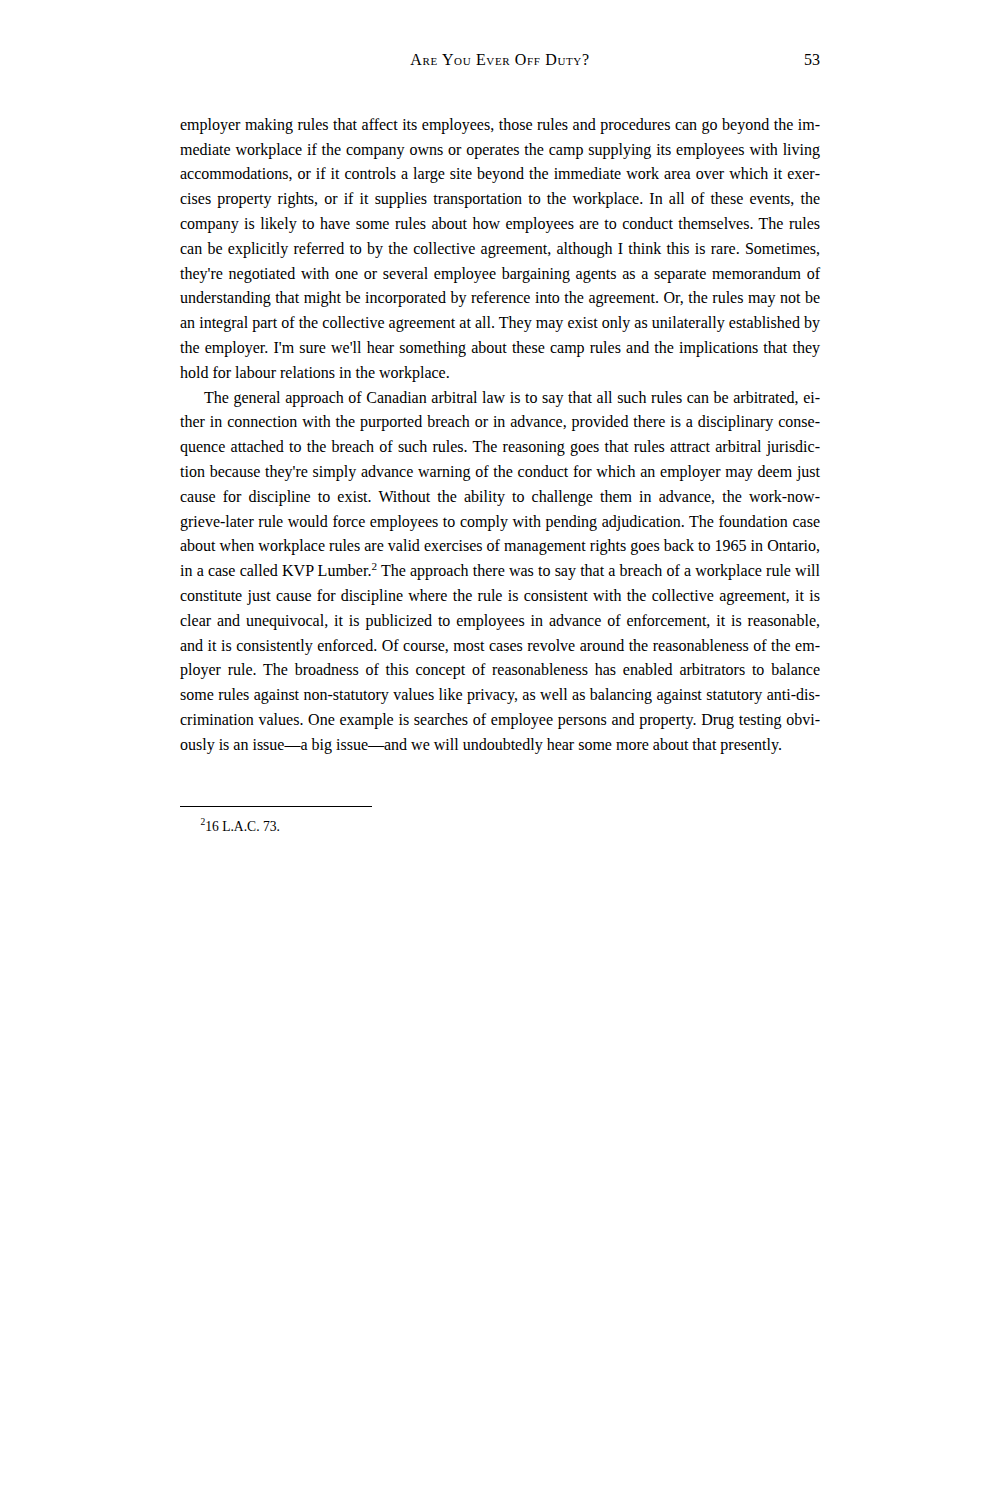Are You Ever Off Duty? 53
employer making rules that affect its employees, those rules and procedures can go beyond the immediate workplace if the company owns or operates the camp supplying its employees with living accommodations, or if it controls a large site beyond the immediate work area over which it exercises property rights, or if it supplies transportation to the workplace. In all of these events, the company is likely to have some rules about how employees are to conduct themselves. The rules can be explicitly referred to by the collective agreement, although I think this is rare. Sometimes, they're negotiated with one or several employee bargaining agents as a separate memorandum of understanding that might be incorporated by reference into the agreement. Or, the rules may not be an integral part of the collective agreement at all. They may exist only as unilaterally established by the employer. I'm sure we'll hear something about these camp rules and the implications that they hold for labour relations in the workplace.
The general approach of Canadian arbitral law is to say that all such rules can be arbitrated, either in connection with the purported breach or in advance, provided there is a disciplinary consequence attached to the breach of such rules. The reasoning goes that rules attract arbitral jurisdiction because they're simply advance warning of the conduct for which an employer may deem just cause for discipline to exist. Without the ability to challenge them in advance, the work-now-grieve-later rule would force employees to comply with pending adjudication. The foundation case about when workplace rules are valid exercises of management rights goes back to 1965 in Ontario, in a case called KVP Lumber.2 The approach there was to say that a breach of a workplace rule will constitute just cause for discipline where the rule is consistent with the collective agreement, it is clear and unequivocal, it is publicized to employees in advance of enforcement, it is reasonable, and it is consistently enforced. Of course, most cases revolve around the reasonableness of the employer rule. The broadness of this concept of reasonableness has enabled arbitrators to balance some rules against non-statutory values like privacy, as well as balancing against statutory anti-discrimination values. One example is searches of employee persons and property. Drug testing obviously is an issue—a big issue—and we will undoubtedly hear some more about that presently.
216 L.A.C. 73.